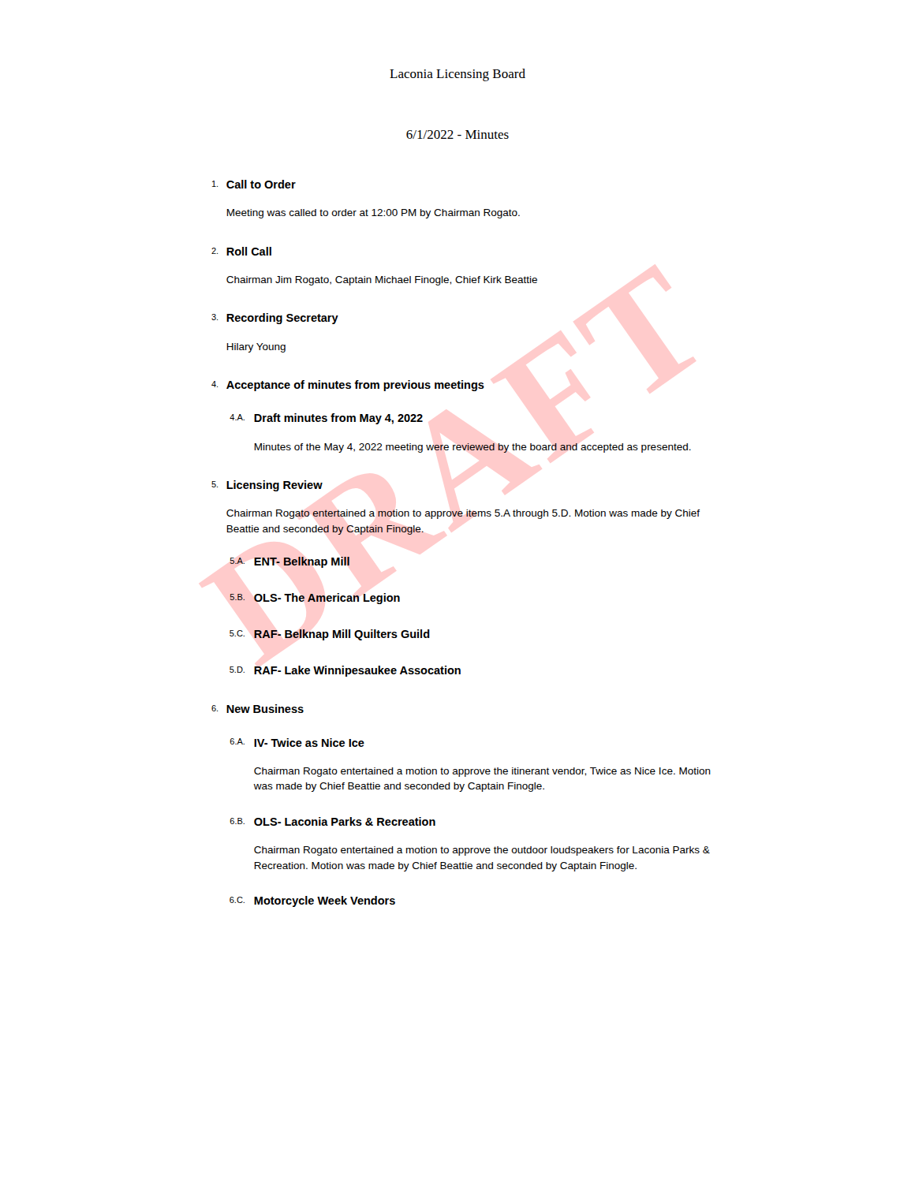DRAFT
Laconia Licensing Board
6/1/2022 - Minutes
1.
Call to Order
Meeting was called to order at 12:00 PM by Chairman Rogato.
2.
Roll Call
Chairman Jim Rogato, Captain Michael Finogle, Chief Kirk Beattie
3.
Recording Secretary
Hilary Young
4.
Acceptance of minutes from previous meetings
4.A.
Draft minutes from May 4, 2022
Minutes of the May 4, 2022 meeting were reviewed by the board and accepted as presented.
5.
Licensing Review
Chairman Rogato entertained a motion to approve items 5.A through 5.D. Motion was made by Chief Beattie and seconded by Captain Finogle.
5.A.
ENT- Belknap Mill
5.B.
OLS- The American Legion
5.C.
RAF- Belknap Mill Quilters Guild
5.D.
RAF- Lake Winnipesaukee Assocation
6.
New Business
6.A.
IV- Twice as Nice Ice
Chairman Rogato entertained a motion to approve the itinerant vendor, Twice as Nice Ice. Motion was made by Chief Beattie and seconded by Captain Finogle.
6.B.
OLS- Laconia Parks & Recreation
Chairman Rogato entertained a motion to approve the outdoor loudspeakers for Laconia Parks & Recreation. Motion was made by Chief Beattie and seconded by Captain Finogle.
6.C.
Motorcycle Week Vendors